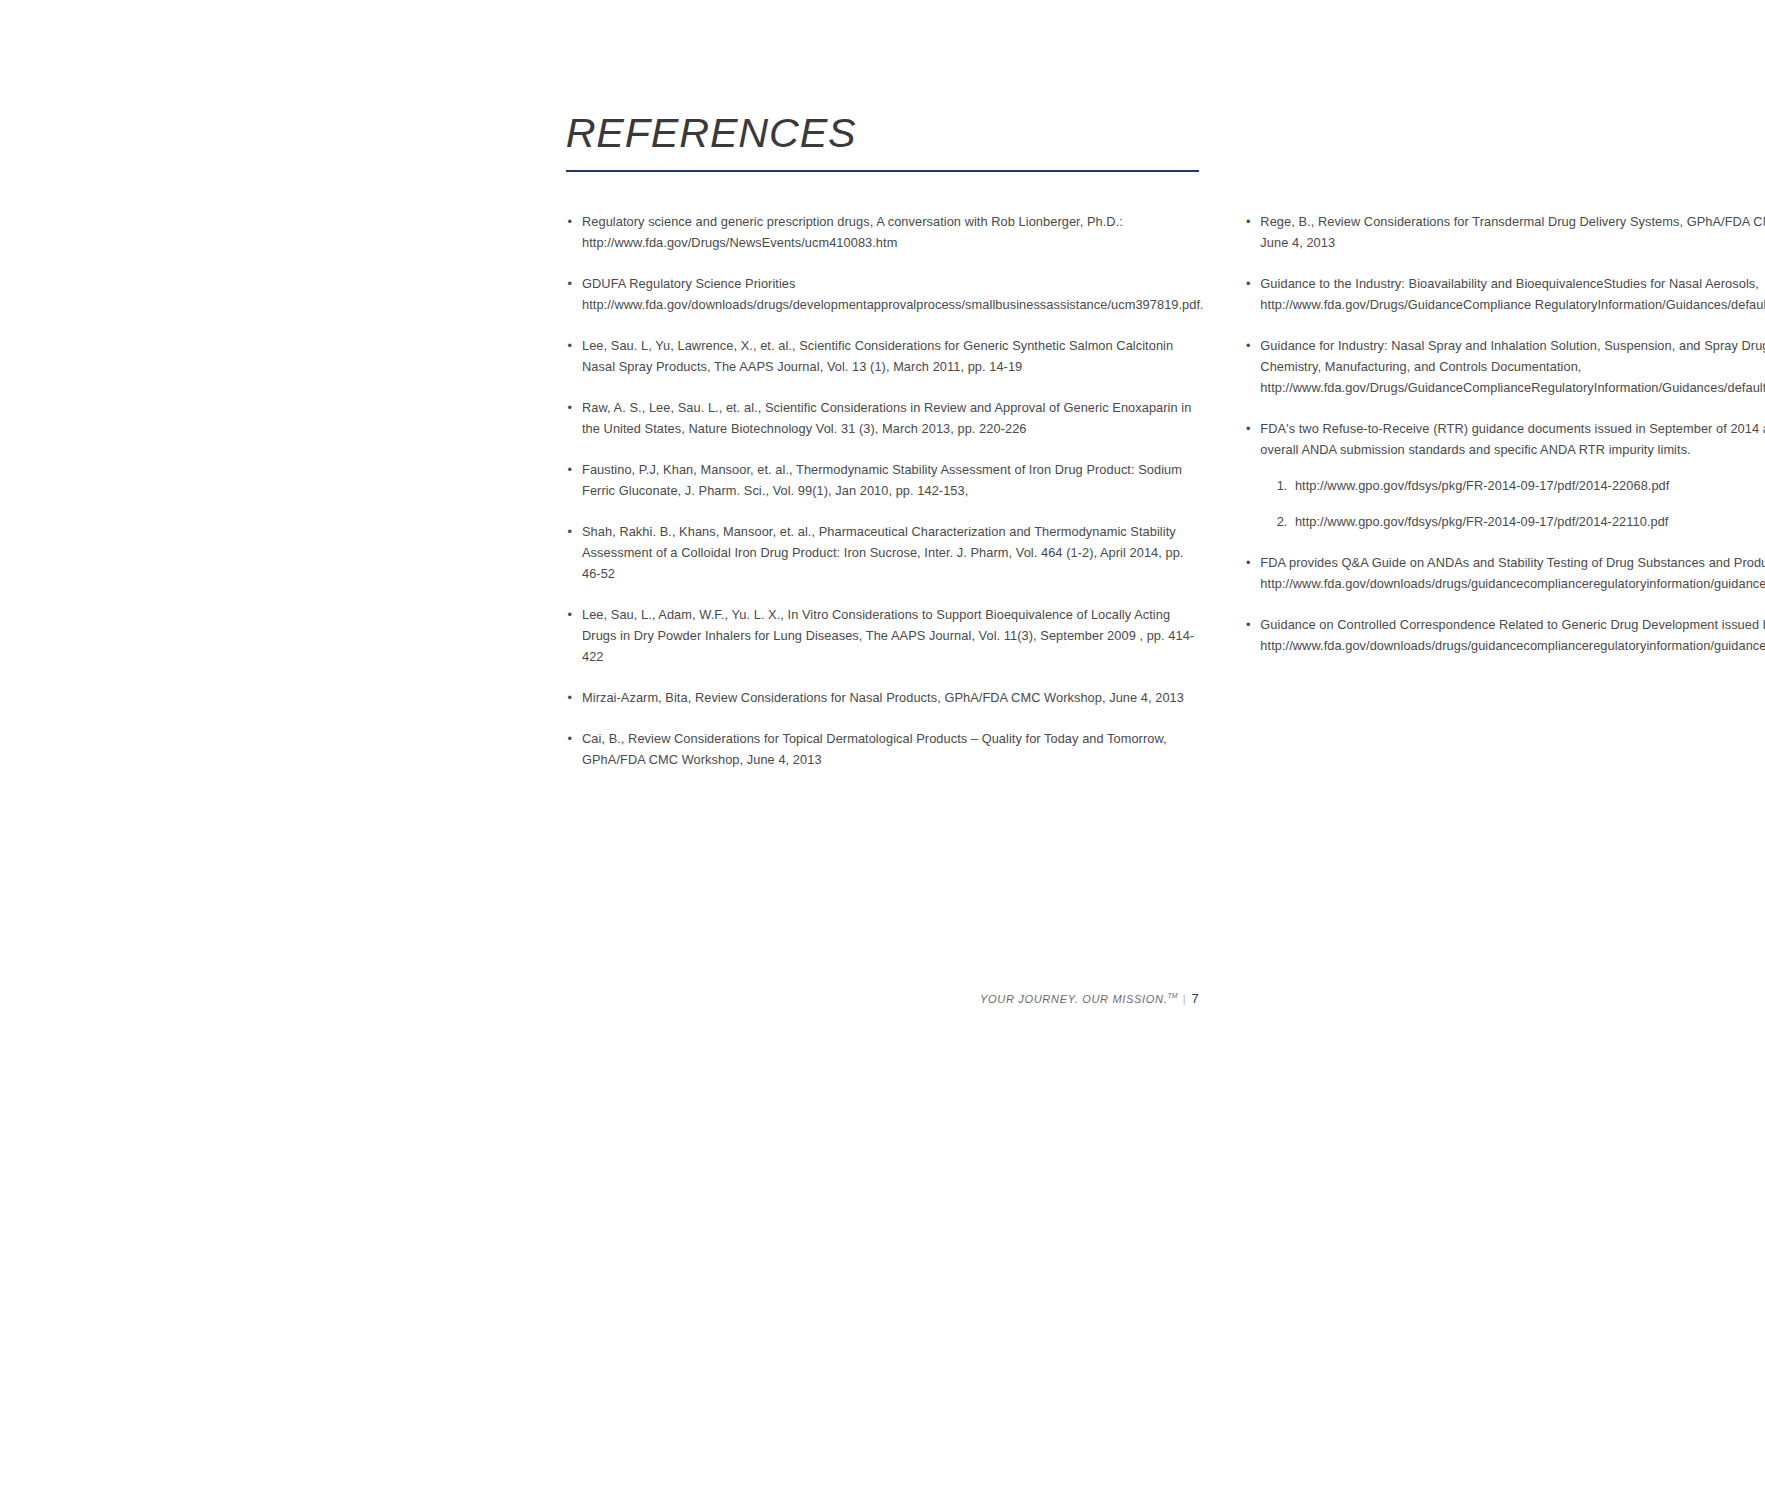REFERENCES
Regulatory science and generic prescription drugs, A conversation with Rob Lionberger, Ph.D.: http://www.fda.gov/Drugs/NewsEvents/ucm410083.htm
GDUFA Regulatory Science Priorities http://www.fda.gov/downloads/drugs/developmentapprovalprocess/smallbusinessassistance/ucm397819.pdf.
Lee, Sau. L, Yu, Lawrence, X., et. al., Scientific Considerations for Generic Synthetic Salmon Calcitonin Nasal Spray Products, The AAPS Journal, Vol. 13 (1), March 2011, pp. 14-19
Raw, A. S., Lee, Sau. L., et. al., Scientific Considerations in Review and Approval of Generic Enoxaparin in the United States, Nature Biotechnology Vol. 31 (3), March 2013, pp. 220-226
Faustino, P.J, Khan, Mansoor, et. al., Thermodynamic Stability Assessment of Iron Drug Product: Sodium Ferric Gluconate, J. Pharm. Sci., Vol. 99(1), Jan 2010, pp. 142-153,
Shah, Rakhi. B., Khans, Mansoor, et. al., Pharmaceutical Characterization and Thermodynamic Stability Assessment of a Colloidal Iron Drug Product: Iron Sucrose, Inter. J. Pharm, Vol. 464 (1-2), April 2014, pp. 46-52
Lee, Sau, L., Adam, W.F., Yu. L. X., In Vitro Considerations to Support Bioequivalence of Locally Acting Drugs in Dry Powder Inhalers for Lung Diseases, The AAPS Journal, Vol. 11(3), September 2009 , pp. 414-422
Mirzai-Azarm, Bita, Review Considerations for Nasal Products, GPhA/FDA CMC Workshop, June 4, 2013
Cai, B., Review Considerations for Topical Dermatological Products – Quality for Today and Tomorrow, GPhA/FDA CMC Workshop, June 4, 2013
Rege, B., Review Considerations for Transdermal Drug Delivery Systems, GPhA/FDA CMC Workshop, June 4, 2013
Guidance to the Industry: Bioavailability and BioequivalenceStudies for Nasal Aerosols, http://www.fda.gov/Drugs/GuidanceCompliance RegulatoryInformation/Guidances/default.htm
Guidance for Industry: Nasal Spray and Inhalation Solution, Suspension, and Spray Drug Products — Chemistry, Manufacturing, and Controls Documentation, http://www.fda.gov/Drugs/GuidanceComplianceRegulatoryInformation/Guidances/default.htm
FDA's two Refuse-to-Receive (RTR) guidance documents issued in September of 2014 addressing overall ANDA submission standards and specific ANDA RTR impurity limits.
http://www.gpo.gov/fdsys/pkg/FR-2014-09-17/pdf/2014-22068.pdf
http://www.gpo.gov/fdsys/pkg/FR-2014-09-17/pdf/2014-22110.pdf
FDA provides Q&A Guide on ANDAs and Stability Testing of Drug Substances and Products. http://www.fda.gov/downloads/drugs/guidancecomplianceregulatoryinformation/guidances/ucm366082.pdf
Guidance on Controlled Correspondence Related to Generic Drug Development issued by FDA http://www.fda.gov/downloads/drugs/guidancecomplianceregulatoryinformation/guidances/ucm411478.pdf
YOUR JOURNEY. OUR MISSION.TM|7